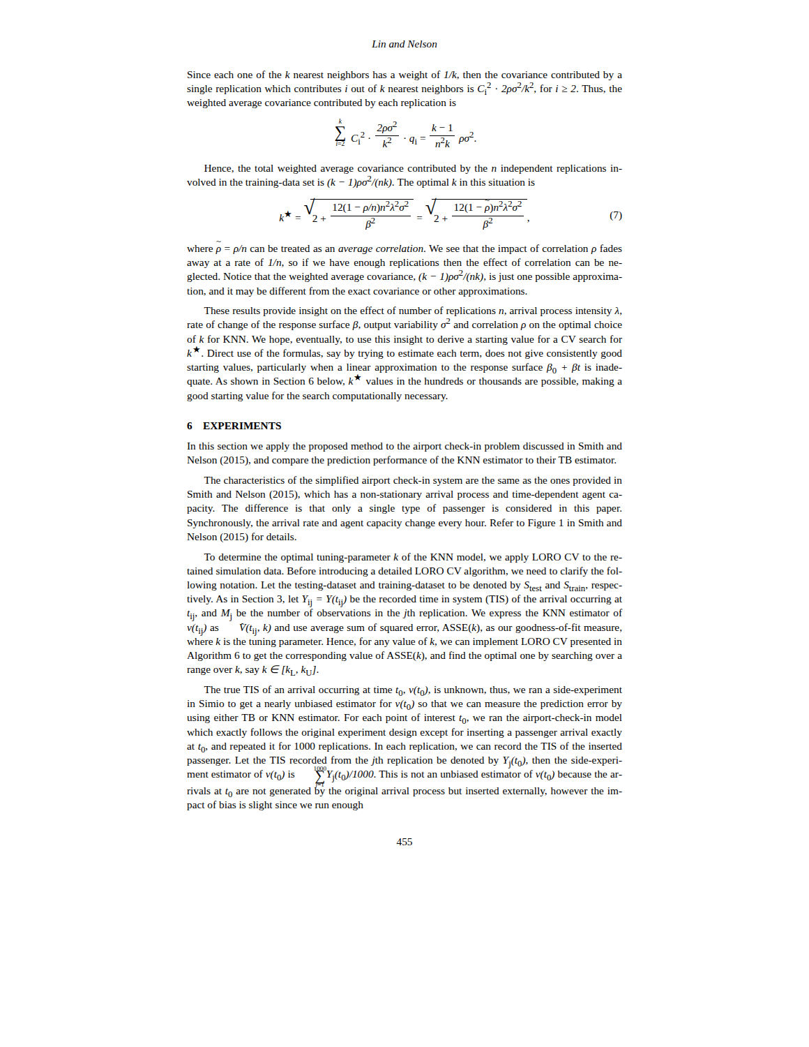Lin and Nelson
Since each one of the k nearest neighbors has a weight of 1/k, then the covariance contributed by a single replication which contributes i out of k nearest neighbors is Ci2 · 2ρσ2/k2, for i ≥ 2. Thus, the weighted average covariance contributed by each replication is
k∑i=2 Ci2 · 2ρσ2 k2 · qi = k − 1 n2k ρσ2.
Hence, the total weighted average covariance contributed by the n independent replications involved in the training-data set is (k − 1)ρσ2/(nk). The optimal k in this situation is
k★ = 2 + 12(1 − ρ/n)n2λ2σ2 β2 = 2 + 12(1 − ρ)n2λ2σ2 β2 , (7)
where ρ = ρ/n can be treated as an average correlation. We see that the impact of correlation ρ fades away at a rate of 1/n, so if we have enough replications then the effect of correlation can be neglected. Notice that the weighted average covariance, (k − 1)ρσ2/(nk), is just one possible approximation, and it may be different from the exact covariance or other approximations.
These results provide insight on the effect of number of replications n, arrival process intensity λ, rate of change of the response surface β, output variability σ2 and correlation ρ on the optimal choice of k for KNN. We hope, eventually, to use this insight to derive a starting value for a CV search for k★. Direct use of the formulas, say by trying to estimate each term, does not give consistently good starting values, particularly when a linear approximation to the response surface β0 + βt is inadequate. As shown in Section 6 below, k★ values in the hundreds or thousands are possible, making a good starting value for the search computationally necessary.
6 EXPERIMENTS
In this section we apply the proposed method to the airport check-in problem discussed in Smith and Nelson (2015), and compare the prediction performance of the KNN estimator to their TB estimator.
The characteristics of the simplified airport check-in system are the same as the ones provided in Smith and Nelson (2015), which has a non-stationary arrival process and time-dependent agent capacity. The difference is that only a single type of passenger is considered in this paper. Synchronously, the arrival rate and agent capacity change every hour. Refer to Figure 1 in Smith and Nelson (2015) for details.
To determine the optimal tuning-parameter k of the KNN model, we apply LORO CV to the retained simulation data. Before introducing a detailed LORO CV algorithm, we need to clarify the following notation. Let the testing-dataset and training-dataset to be denoted by Stest and Strain, respectively. As in Section 3, let Yij = Y(tij) be the recorded time in system (TIS) of the arrival occurring at tij, and Mj be the number of observations in the jth replication. We express the KNN estimator of v(tij) as V(tij, k) and use average sum of squared error, ASSE(k), as our goodness-of-fit measure, where k is the tuning parameter. Hence, for any value of k, we can implement LORO CV presented in Algorithm 6 to get the corresponding value of ASSE(k), and find the optimal one by searching over a range over k, say k ∈ [kL, kU].
The true TIS of an arrival occurring at time t0, v(t0), is unknown, thus, we ran a side-experiment in Simio to get a nearly unbiased estimator for v(t0) so that we can measure the prediction error by using either TB or KNN estimator. For each point of interest t0, we ran the airport-check-in model which exactly follows the original experiment design except for inserting a passenger arrival exactly at t0, and repeated it for 1000 replications. In each replication, we can record the TIS of the inserted passenger. Let the TIS recorded from the jth replication be denoted by Yj(t0), then the side-experiment estimator of v(t0) is 1000∑j=1 Yj(t0)/1000. This is not an unbiased estimator of v(t0) because the arrivals at t0 are not generated by the original arrival process but inserted externally, however the impact of bias is slight since we run enough
455